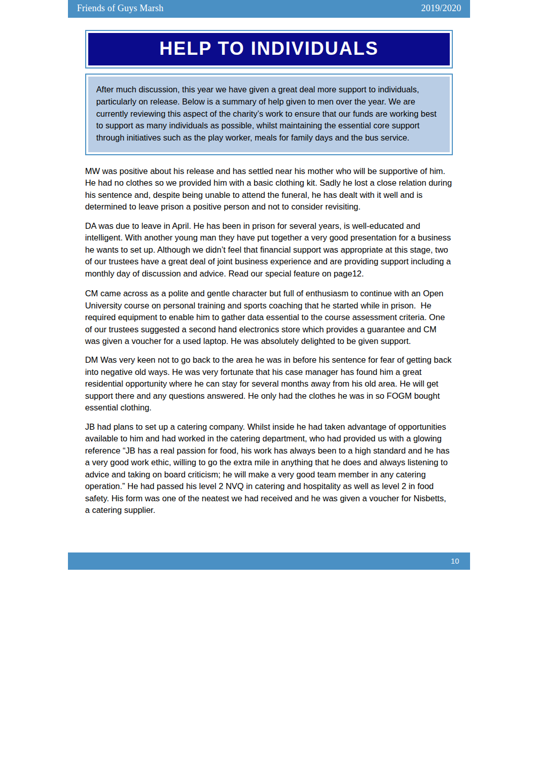Friends of Guys Marsh
2019/2020
HELP TO INDIVIDUALS
After much discussion, this year we have given a great deal more support to individuals, particularly on release. Below is a summary of help given to men over the year. We are currently reviewing this aspect of the charity’s work to ensure that our funds are working best to support as many individuals as possible, whilst maintaining the essential core support through initiatives such as the play worker, meals for family days and the bus service.
MW was positive about his release and has settled near his mother who will be supportive of him. He had no clothes so we provided him with a basic clothing kit. Sadly he lost a close relation during his sentence and, despite being unable to attend the funeral, he has dealt with it well and is determined to leave prison a positive person and not to consider revisiting.
DA was due to leave in April. He has been in prison for several years, is well-educated and intelligent. With another young man they have put together a very good presentation for a business he wants to set up. Although we didn’t feel that financial support was appropriate at this stage, two of our trustees have a great deal of joint business experience and are providing support including a monthly day of discussion and advice. Read our special feature on page12.
CM came across as a polite and gentle character but full of enthusiasm to continue with an Open University course on personal training and sports coaching that he started while in prison. He required equipment to enable him to gather data essential to the course assessment criteria. One of our trustees suggested a second hand electronics store which provides a guarantee and CM was given a voucher for a used laptop. He was absolutely delighted to be given support.
DM Was very keen not to go back to the area he was in before his sentence for fear of getting back into negative old ways. He was very fortunate that his case manager has found him a great residential opportunity where he can stay for several months away from his old area. He will get support there and any questions answered. He only had the clothes he was in so FOGM bought essential clothing.
JB had plans to set up a catering company. Whilst inside he had taken advantage of opportunities available to him and had worked in the catering department, who had provided us with a glowing reference “JB has a real passion for food, his work has always been to a high standard and he has a very good work ethic, willing to go the extra mile in anything that he does and always listening to advice and taking on board criticism; he will make a very good team member in any catering operation.” He had passed his level 2 NVQ in catering and hospitality as well as level 2 in food safety. His form was one of the neatest we had received and he was given a voucher for Nisbetts, a catering supplier.
10